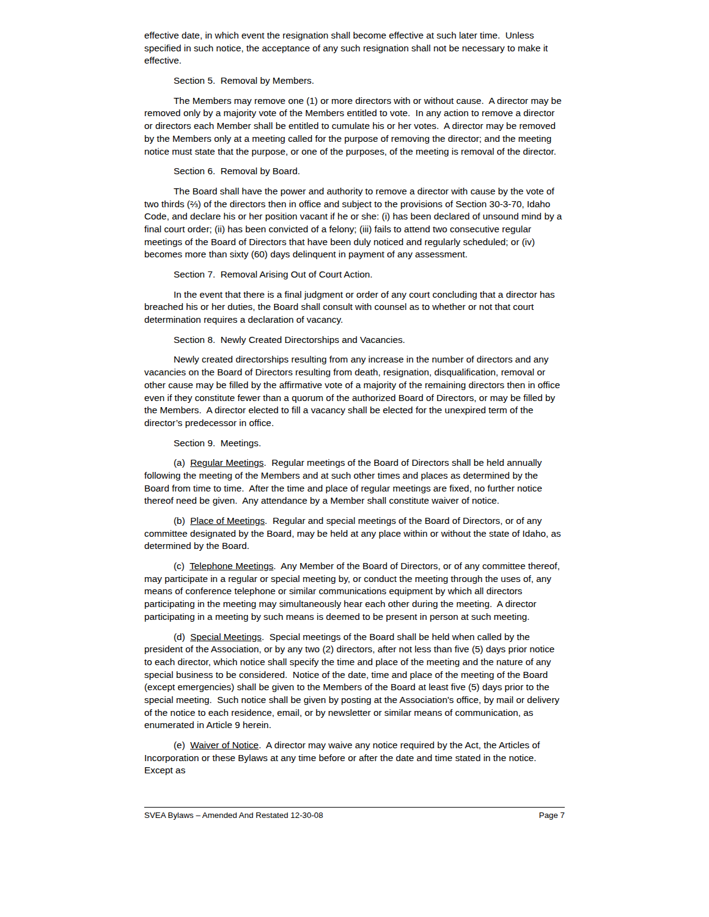effective date, in which event the resignation shall become effective at such later time. Unless specified in such notice, the acceptance of any such resignation shall not be necessary to make it effective.
Section 5. Removal by Members.
The Members may remove one (1) or more directors with or without cause. A director may be removed only by a majority vote of the Members entitled to vote. In any action to remove a director or directors each Member shall be entitled to cumulate his or her votes. A director may be removed by the Members only at a meeting called for the purpose of removing the director; and the meeting notice must state that the purpose, or one of the purposes, of the meeting is removal of the director.
Section 6. Removal by Board.
The Board shall have the power and authority to remove a director with cause by the vote of two thirds (⅔) of the directors then in office and subject to the provisions of Section 30-3-70, Idaho Code, and declare his or her position vacant if he or she: (i) has been declared of unsound mind by a final court order; (ii) has been convicted of a felony; (iii) fails to attend two consecutive regular meetings of the Board of Directors that have been duly noticed and regularly scheduled; or (iv) becomes more than sixty (60) days delinquent in payment of any assessment.
Section 7. Removal Arising Out of Court Action.
In the event that there is a final judgment or order of any court concluding that a director has breached his or her duties, the Board shall consult with counsel as to whether or not that court determination requires a declaration of vacancy.
Section 8. Newly Created Directorships and Vacancies.
Newly created directorships resulting from any increase in the number of directors and any vacancies on the Board of Directors resulting from death, resignation, disqualification, removal or other cause may be filled by the affirmative vote of a majority of the remaining directors then in office even if they constitute fewer than a quorum of the authorized Board of Directors, or may be filled by the Members. A director elected to fill a vacancy shall be elected for the unexpired term of the director’s predecessor in office.
Section 9. Meetings.
(a) Regular Meetings. Regular meetings of the Board of Directors shall be held annually following the meeting of the Members and at such other times and places as determined by the Board from time to time. After the time and place of regular meetings are fixed, no further notice thereof need be given. Any attendance by a Member shall constitute waiver of notice.
(b) Place of Meetings. Regular and special meetings of the Board of Directors, or of any committee designated by the Board, may be held at any place within or without the state of Idaho, as determined by the Board.
(c) Telephone Meetings. Any Member of the Board of Directors, or of any committee thereof, may participate in a regular or special meeting by, or conduct the meeting through the uses of, any means of conference telephone or similar communications equipment by which all directors participating in the meeting may simultaneously hear each other during the meeting. A director participating in a meeting by such means is deemed to be present in person at such meeting.
(d) Special Meetings. Special meetings of the Board shall be held when called by the president of the Association, or by any two (2) directors, after not less than five (5) days prior notice to each director, which notice shall specify the time and place of the meeting and the nature of any special business to be considered. Notice of the date, time and place of the meeting of the Board (except emergencies) shall be given to the Members of the Board at least five (5) days prior to the special meeting. Such notice shall be given by posting at the Association's office, by mail or delivery of the notice to each residence, email, or by newsletter or similar means of communication, as enumerated in Article 9 herein.
(e) Waiver of Notice. A director may waive any notice required by the Act, the Articles of Incorporation or these Bylaws at any time before or after the date and time stated in the notice. Except as
SVEA Bylaws – Amended And Restated 12-30-08 Page 7